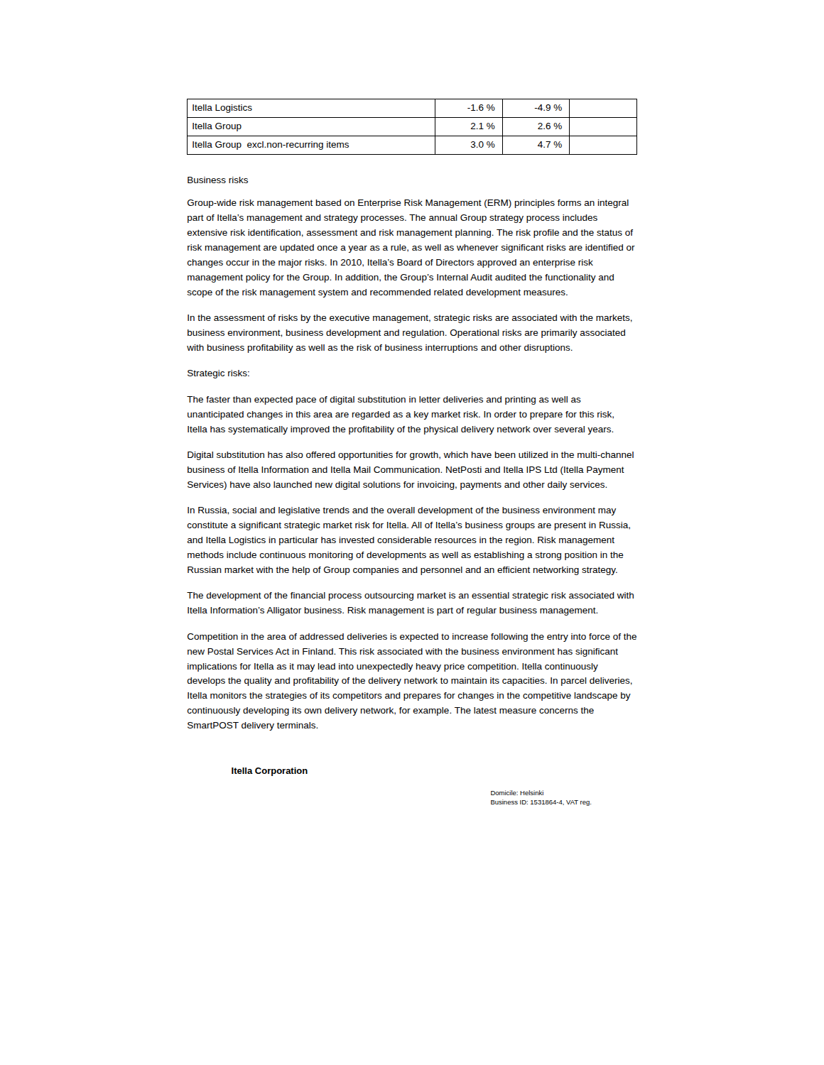| Itella Logistics | -1.6 % | -4.9 % | |
| Itella Group | 2.1 % | 2.6 % | |
| Itella Group excl.non-recurring items | 3.0 % | 4.7 % | |
Business risks
Group-wide risk management based on Enterprise Risk Management (ERM) principles forms an integral part of Itella’s management and strategy processes. The annual Group strategy process includes extensive risk identification, assessment and risk management planning. The risk profile and the status of risk management are updated once a year as a rule, as well as whenever significant risks are identified or changes occur in the major risks. In 2010, Itella’s Board of Directors approved an enterprise risk management policy for the Group. In addition, the Group’s Internal Audit audited the functionality and scope of the risk management system and recommended related development measures.
In the assessment of risks by the executive management, strategic risks are associated with the markets, business environment, business development and regulation. Operational risks are primarily associated with business profitability as well as the risk of business interruptions and other disruptions.
Strategic risks:
The faster than expected pace of digital substitution in letter deliveries and printing as well as unanticipated changes in this area are regarded as a key market risk. In order to prepare for this risk, Itella has systematically improved the profitability of the physical delivery network over several years.
Digital substitution has also offered opportunities for growth, which have been utilized in the multi-channel business of Itella Information and Itella Mail Communication. NetPosti and Itella IPS Ltd (Itella Payment Services) have also launched new digital solutions for invoicing, payments and other daily services.
In Russia, social and legislative trends and the overall development of the business environment may constitute a significant strategic market risk for Itella. All of Itella’s business groups are present in Russia, and Itella Logistics in particular has invested considerable resources in the region. Risk management methods include continuous monitoring of developments as well as establishing a strong position in the Russian market with the help of Group companies and personnel and an efficient networking strategy.
The development of the financial process outsourcing market is an essential strategic risk associated with Itella Information’s Alligator business. Risk management is part of regular business management.
Competition in the area of addressed deliveries is expected to increase following the entry into force of the new Postal Services Act in Finland. This risk associated with the business environment has significant implications for Itella as it may lead into unexpectedly heavy price competition. Itella continuously develops the quality and profitability of the delivery network to maintain its capacities. In parcel deliveries, Itella monitors the strategies of its competitors and prepares for changes in the competitive landscape by continuously developing its own delivery network, for example. The latest measure concerns the SmartPOST delivery terminals.
Itella Corporation
Domicile: Helsinki
Business ID: 1531864-4, VAT reg.